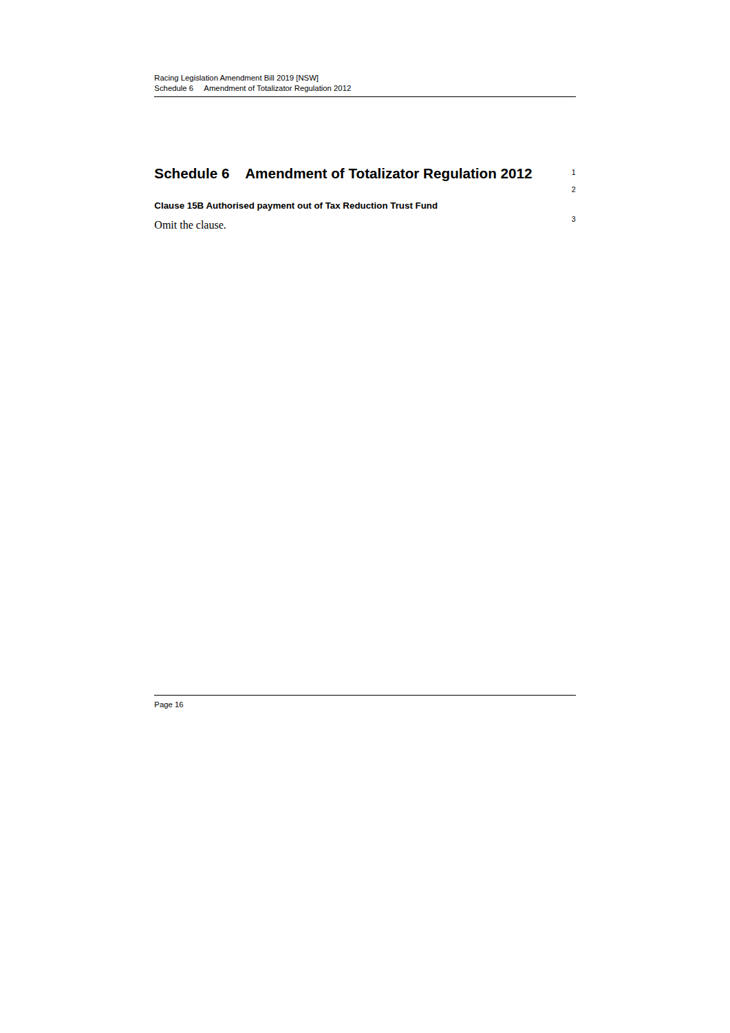Racing Legislation Amendment Bill 2019 [NSW] Schedule 6 Amendment of Totalizator Regulation 2012
Schedule 6 Amendment of Totalizator Regulation 2012
1
Clause 15B Authorised payment out of Tax Reduction Trust Fund
2
Omit the clause.
3
Page 16